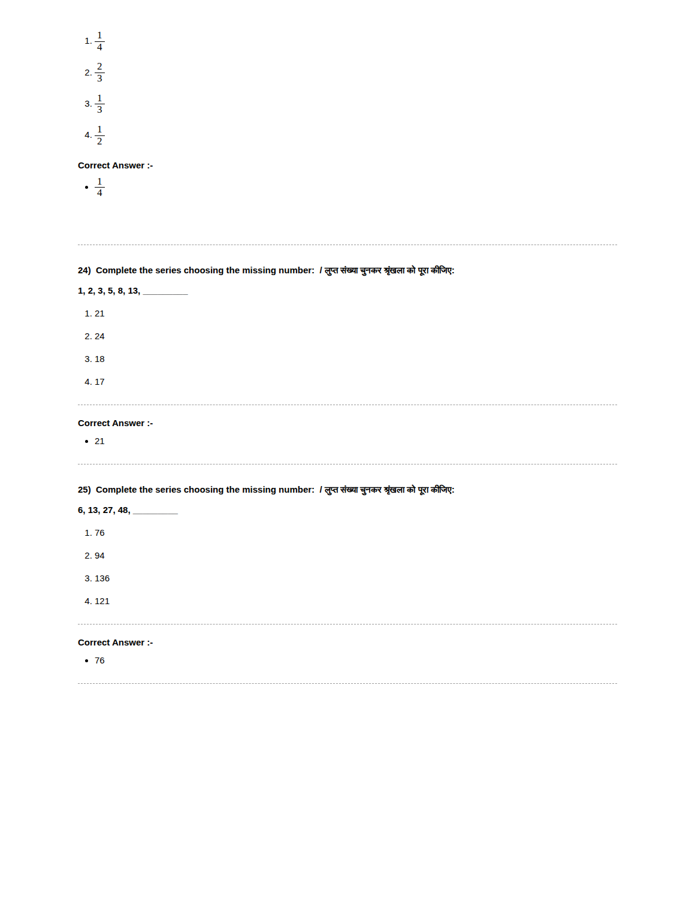14
23
13
12
Correct Answer :-
14
24) Complete the series choosing the missing number: / लुप्त संख्या चुनकर श्रृंखला को पूरा कीजिए:
1, 2, 3, 5, 8, 13, _________
21
24
18
17
Correct Answer :-
21
25) Complete the series choosing the missing number: / लुप्त संख्या चुनकर श्रृंखला को पूरा कीजिए:
6, 13, 27, 48, _________
76
94
136
121
Correct Answer :-
76